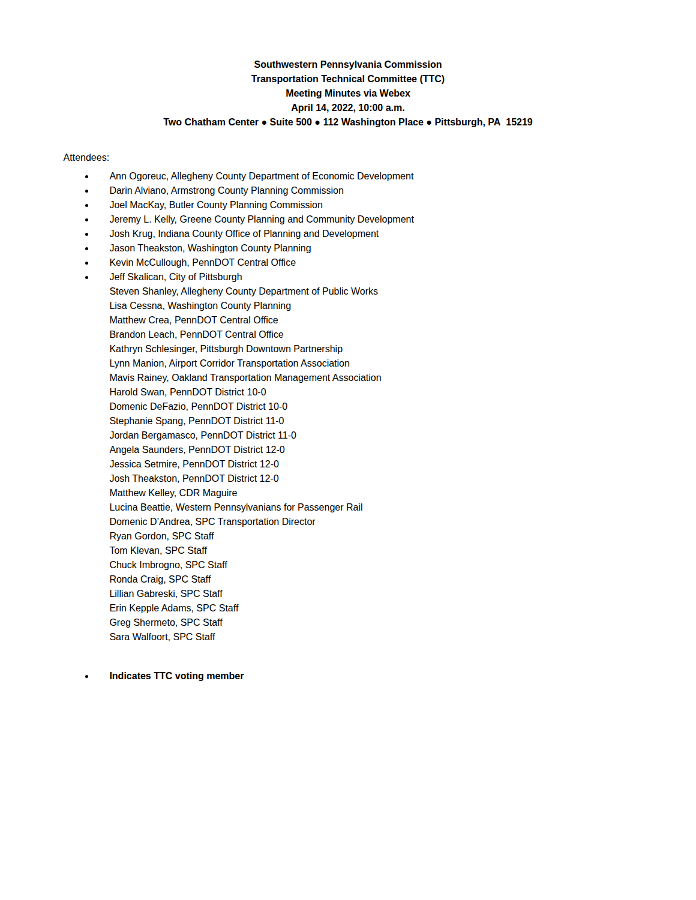Southwestern Pennsylvania Commission
Transportation Technical Committee (TTC)
Meeting Minutes via Webex
April 14, 2022, 10:00 a.m.
Two Chatham Center ● Suite 500 ● 112 Washington Place ● Pittsburgh, PA 15219
Attendees:
Ann Ogoreuc, Allegheny County Department of Economic Development
Darin Alviano, Armstrong County Planning Commission
Joel MacKay, Butler County Planning Commission
Jeremy L. Kelly, Greene County Planning and Community Development
Josh Krug, Indiana County Office of Planning and Development
Jason Theakston, Washington County Planning
Kevin McCullough, PennDOT Central Office
Jeff Skalican, City of Pittsburgh
Steven Shanley, Allegheny County Department of Public Works
Lisa Cessna, Washington County Planning
Matthew Crea, PennDOT Central Office
Brandon Leach, PennDOT Central Office
Kathryn Schlesinger, Pittsburgh Downtown Partnership
Lynn Manion, Airport Corridor Transportation Association
Mavis Rainey, Oakland Transportation Management Association
Harold Swan, PennDOT District 10-0
Domenic DeFazio, PennDOT District 10-0
Stephanie Spang, PennDOT District 11-0
Jordan Bergamasco, PennDOT District 11-0
Angela Saunders, PennDOT District 12-0
Jessica Setmire, PennDOT District 12-0
Josh Theakston, PennDOT District 12-0
Matthew Kelley, CDR Maguire
Lucina Beattie, Western Pennsylvanians for Passenger Rail
Domenic D’Andrea, SPC Transportation Director
Ryan Gordon, SPC Staff
Tom Klevan, SPC Staff
Chuck Imbrogno, SPC Staff
Ronda Craig, SPC Staff
Lillian Gabreski, SPC Staff
Erin Kepple Adams, SPC Staff
Greg Shermeto, SPC Staff
Sara Walfoort, SPC Staff
Indicates TTC voting member